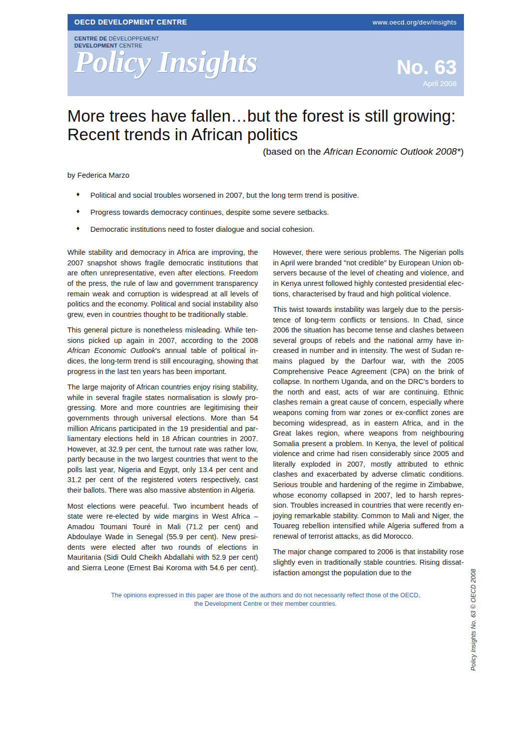OECD Development Centre
www.oecd.org/dev/insights
Centre de Développement
Development Centre
Policy Insights
No. 63
April 2008
More trees have fallen…but the forest is still growing: Recent trends in African politics (based on the African Economic Outlook 2008*)
by Federica Marzo
Political and social troubles worsened in 2007, but the long term trend is positive.
Progress towards democracy continues, despite some severe setbacks.
Democratic institutions need to foster dialogue and social cohesion.
While stability and democracy in Africa are improving, the 2007 snapshot shows fragile democratic institutions that are often unrepresentative, even after elections. Freedom of the press, the rule of law and government transparency remain weak and corruption is widespread at all levels of politics and the economy. Political and social instability also grew, even in countries thought to be traditionally stable.
This general picture is nonetheless misleading. While tensions picked up again in 2007, according to the 2008 African Economic Outlook's annual table of political indices, the long-term trend is still encouraging, showing that progress in the last ten years has been important.
The large majority of African countries enjoy rising stability, while in several fragile states normalisation is slowly progressing. More and more countries are legitimising their governments through universal elections. More than 54 million Africans participated in the 19 presidential and parliamentary elections held in 18 African countries in 2007. However, at 32.9 per cent, the turnout rate was rather low, partly because in the two largest countries that went to the polls last year, Nigeria and Egypt, only 13.4 per cent and 31.2 per cent of the registered voters respectively, cast their ballots. There was also massive abstention in Algeria.
Most elections were peaceful. Two incumbent heads of state were re-elected by wide margins in West Africa – Amadou Toumani Touré in Mali (71.2 per cent) and Abdoulaye Wade in Senegal (55.9 per cent). New presidents were elected after two rounds of elections in Mauritania (Sidi Ould Cheikh Abdallahi with 52.9 per cent) and Sierra Leone (Ernest Bai Koroma with 54.6 per cent). However, there were serious problems. The Nigerian polls in April were branded "not credible" by European Union observers because of the level of cheating and violence, and in Kenya unrest followed highly contested presidential elections, characterised by fraud and high political violence.
This twist towards instability was largely due to the persistence of long-term conflicts or tensions. In Chad, since 2006 the situation has become tense and clashes between several groups of rebels and the national army have increased in number and in intensity. The west of Sudan remains plagued by the Darfour war, with the 2005 Comprehensive Peace Agreement (CPA) on the brink of collapse. In northern Uganda, and on the DRC's borders to the north and east, acts of war are continuing. Ethnic clashes remain a great cause of concern, especially where weapons coming from war zones or ex-conflict zones are becoming widespread, as in eastern Africa, and in the Great lakes region, where weapons from neighbouring Somalia present a problem. In Kenya, the level of political violence and crime had risen considerably since 2005 and literally exploded in 2007, mostly attributed to ethnic clashes and exacerbated by adverse climatic conditions. Serious trouble and hardening of the regime in Zimbabwe, whose economy collapsed in 2007, led to harsh repression. Troubles increased in countries that were recently enjoying remarkable stability. Common to Mali and Niger, the Touareg rebellion intensified while Algeria suffered from a renewal of terrorist attacks, as did Morocco.
The major change compared to 2006 is that instability rose slightly even in traditionally stable countries. Rising dissatisfaction amongst the population due to the
Policy Insights No. 63 © OECD 2008
The opinions expressed in this paper are those of the authors and do not necessarily reflect those of the OECD,
the Development Centre or their member countries.